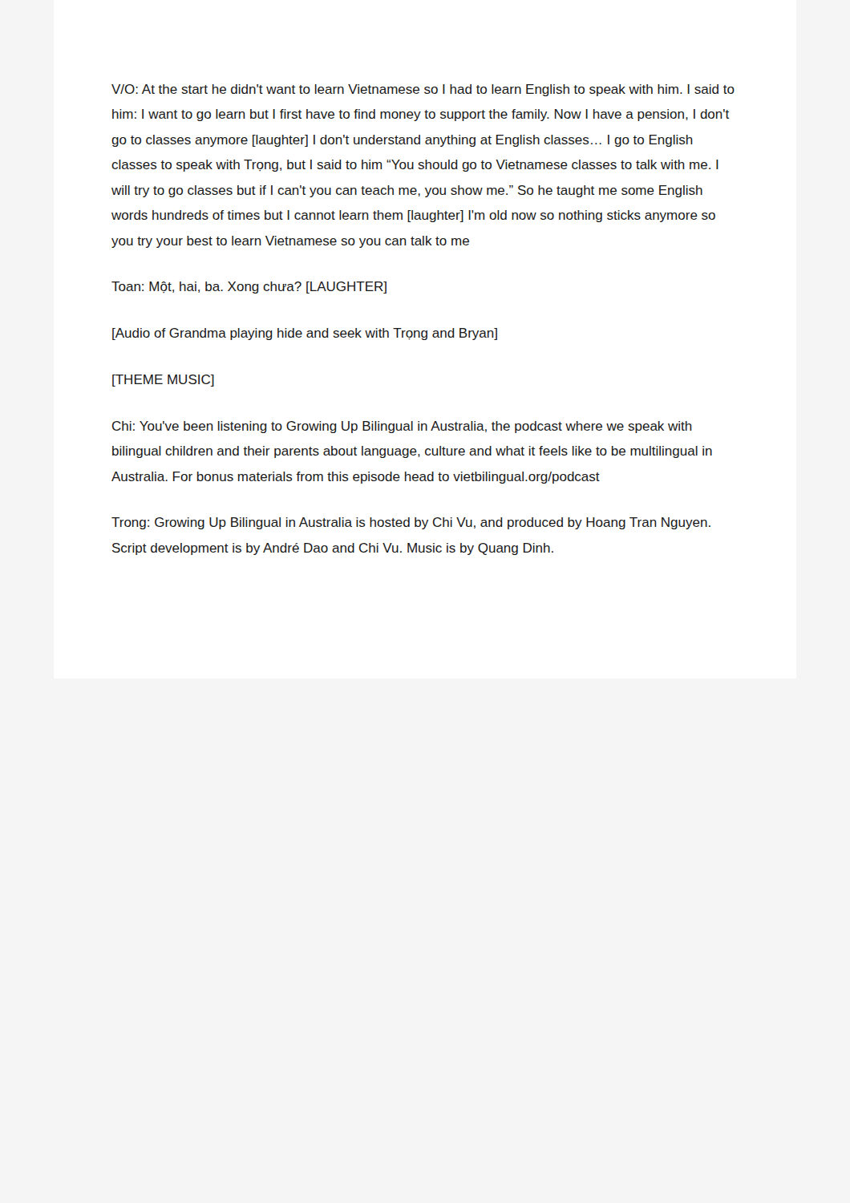V/O: At the start he didn't want to learn Vietnamese so I had to learn English to speak with him. I said to him: I want to go learn but I first have to find money to support the family. Now I have a pension, I don't go to classes anymore [laughter] I don't understand anything at English classes… I go to English classes to speak with Trọng, but I said to him “You should go to Vietnamese classes to talk with me. I will try to go classes but if I can't you can teach me, you show me.” So he taught me some English words hundreds of times but I cannot learn them [laughter] I'm old now so nothing sticks anymore so you try your best to learn Vietnamese so you can talk to me
Toan: Một, hai, ba. Xong chưa? [LAUGHTER]
[Audio of Grandma playing hide and seek with Trọng and Bryan]
[THEME MUSIC]
Chi: You've been listening to Growing Up Bilingual in Australia, the podcast where we speak with bilingual children and their parents about language, culture and what it feels like to be multilingual in Australia. For bonus materials from this episode head to vietbilingual.org/podcast
Trong: Growing Up Bilingual in Australia is hosted by Chi Vu, and produced by Hoang Tran Nguyen. Script development is by André Dao and Chi Vu. Music is by Quang Dinh.